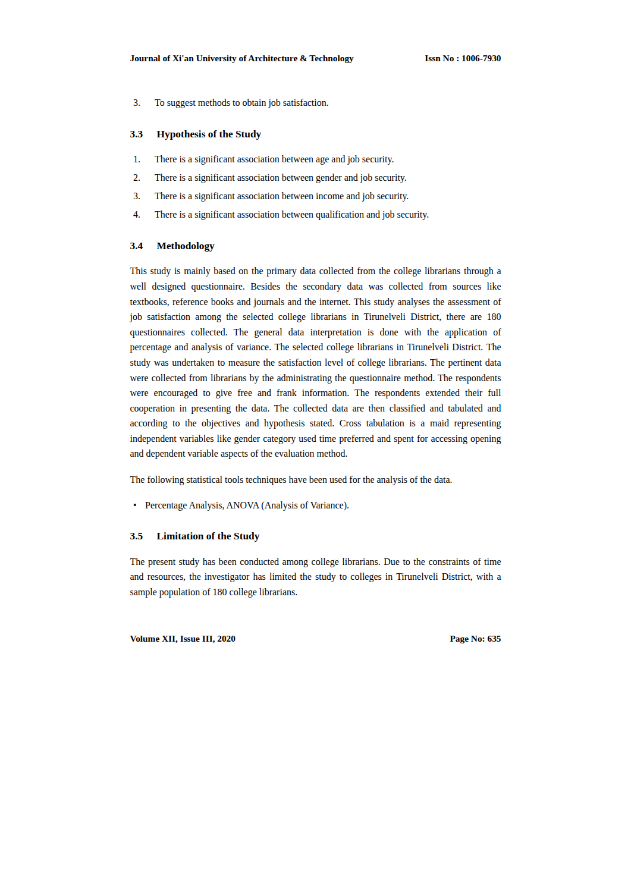Journal of Xi'an University of Architecture & Technology Issn No : 1006-7930
To suggest methods to obtain job satisfaction.
3.3 Hypothesis of the Study
There is a significant association between age and job security.
There is a significant association between gender and job security.
There is a significant association between income and job security.
There is a significant association between qualification and job security.
3.4 Methodology
This study is mainly based on the primary data collected from the college librarians through a well designed questionnaire. Besides the secondary data was collected from sources like textbooks, reference books and journals and the internet. This study analyses the assessment of job satisfaction among the selected college librarians in Tirunelveli District, there are 180 questionnaires collected. The general data interpretation is done with the application of percentage and analysis of variance. The selected college librarians in Tirunelveli District. The study was undertaken to measure the satisfaction level of college librarians. The pertinent data were collected from librarians by the administrating the questionnaire method. The respondents were encouraged to give free and frank information. The respondents extended their full cooperation in presenting the data. The collected data are then classified and tabulated and according to the objectives and hypothesis stated. Cross tabulation is a maid representing independent variables like gender category used time preferred and spent for accessing opening and dependent variable aspects of the evaluation method.
The following statistical tools techniques have been used for the analysis of the data.
Percentage Analysis, ANOVA (Analysis of Variance).
3.5 Limitation of the Study
The present study has been conducted among college librarians. Due to the constraints of time and resources, the investigator has limited the study to colleges in Tirunelveli District, with a sample population of 180 college librarians.
Volume XII, Issue III, 2020 Page No: 635